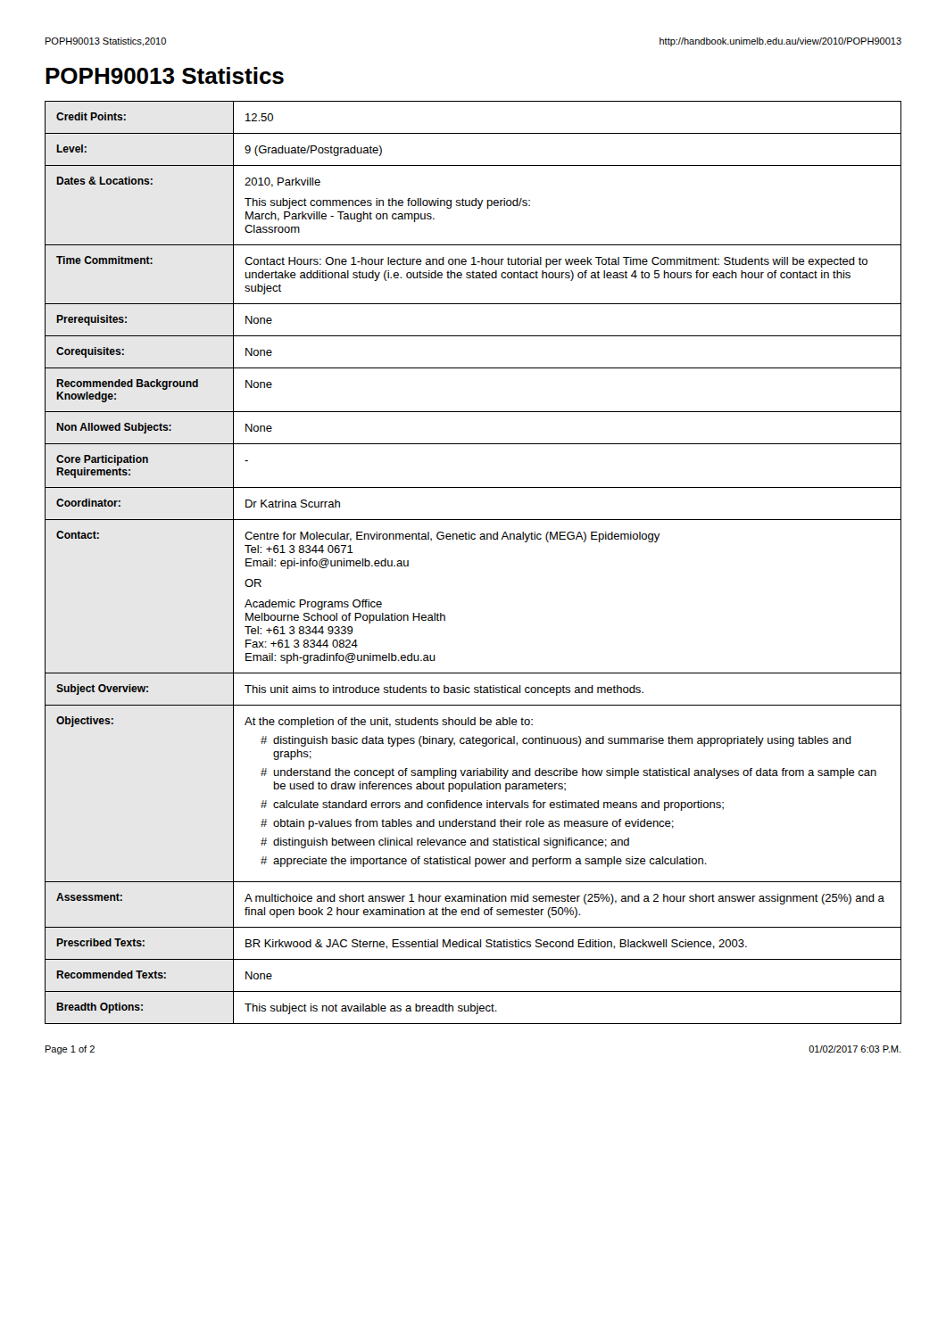POPH90013 Statistics,2010 http://handbook.unimelb.edu.au/view/2010/POPH90013
POPH90013 Statistics
| Credit Points: | 12.50 |
| Level: | 9 (Graduate/Postgraduate) |
| Dates & Locations: | 2010, Parkville This subject commences in the following study period/s: March, Parkville - Taught on campus. Classroom |
| Time Commitment: | Contact Hours: One 1-hour lecture and one 1-hour tutorial per week Total Time Commitment: Students will be expected to undertake additional study (i.e. outside the stated contact hours) of at least 4 to 5 hours for each hour of contact in this subject |
| Prerequisites: | None |
| Corequisites: | None |
| Recommended Background Knowledge: | None |
| Non Allowed Subjects: | None |
| Core Participation Requirements: | - |
| Coordinator: | Dr Katrina Scurrah |
| Contact: | Centre for Molecular, Environmental, Genetic and Analytic (MEGA) Epidemiology Tel: +61 3 8344 0671 Email: epi-info@unimelb.edu.au OR Academic Programs Office Melbourne School of Population Health Tel: +61 3 8344 9339 Fax: +61 3 8344 0824 Email: sph-gradinfo@unimelb.edu.au |
| Subject Overview: | This unit aims to introduce students to basic statistical concepts and methods. |
| Objectives: | At the completion of the unit, students should be able to: distinguish basic data types (binary, categorical, continuous) and summarise them appropriately using tables and graphs; understand the concept of sampling variability and describe how simple statistical analyses of data from a sample can be used to draw inferences about population parameters; calculate standard errors and confidence intervals for estimated means and proportions; obtain p-values from tables and understand their role as measure of evidence; distinguish between clinical relevance and statistical significance; and appreciate the importance of statistical power and perform a sample size calculation. |
| Assessment: | A multichoice and short answer 1 hour examination mid semester (25%), and a 2 hour short answer assignment (25%) and a final open book 2 hour examination at the end of semester (50%). |
| Prescribed Texts: | BR Kirkwood & JAC Sterne, Essential Medical Statistics Second Edition, Blackwell Science, 2003. |
| Recommended Texts: | None |
| Breadth Options: | This subject is not available as a breadth subject. |
Page 1 of 2 01/02/2017 6:03 P.M.